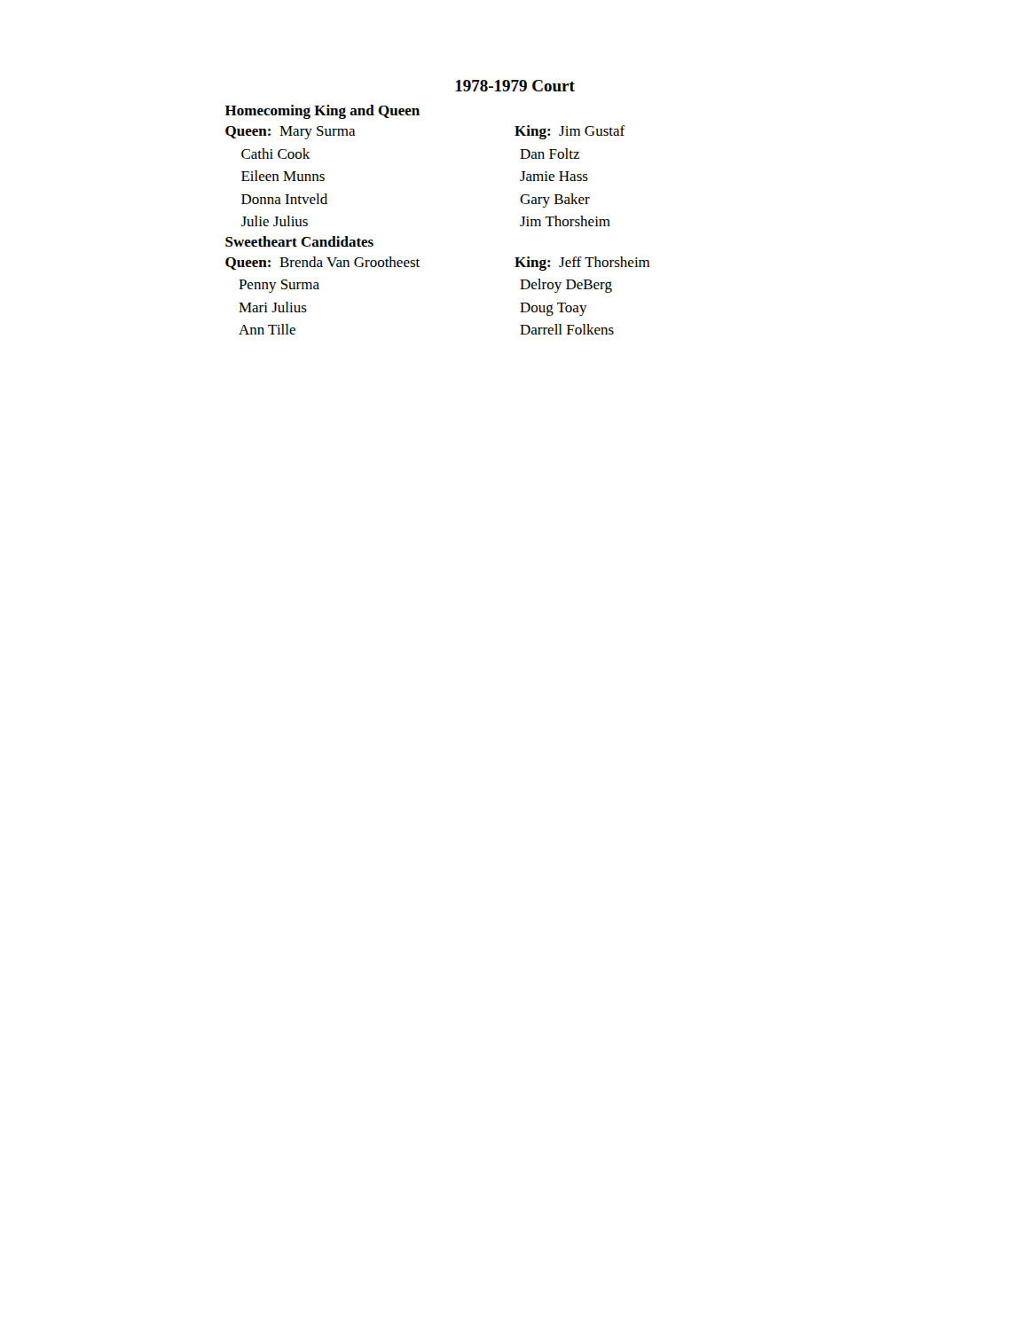1978-1979 Court
Homecoming King and Queen
| Queen: Mary Surma | King: Jim Gustaf |
| Cathi Cook | Dan Foltz |
| Eileen Munns | Jamie Hass |
| Donna Intveld | Gary Baker |
| Julie Julius | Jim Thorsheim |
Sweetheart Candidates
| Queen: Brenda Van Grootheest | King: Jeff Thorsheim |
| Penny Surma | Delroy DeBerg |
| Mari Julius | Doug Toay |
| Ann Tille | Darrell Folkens |